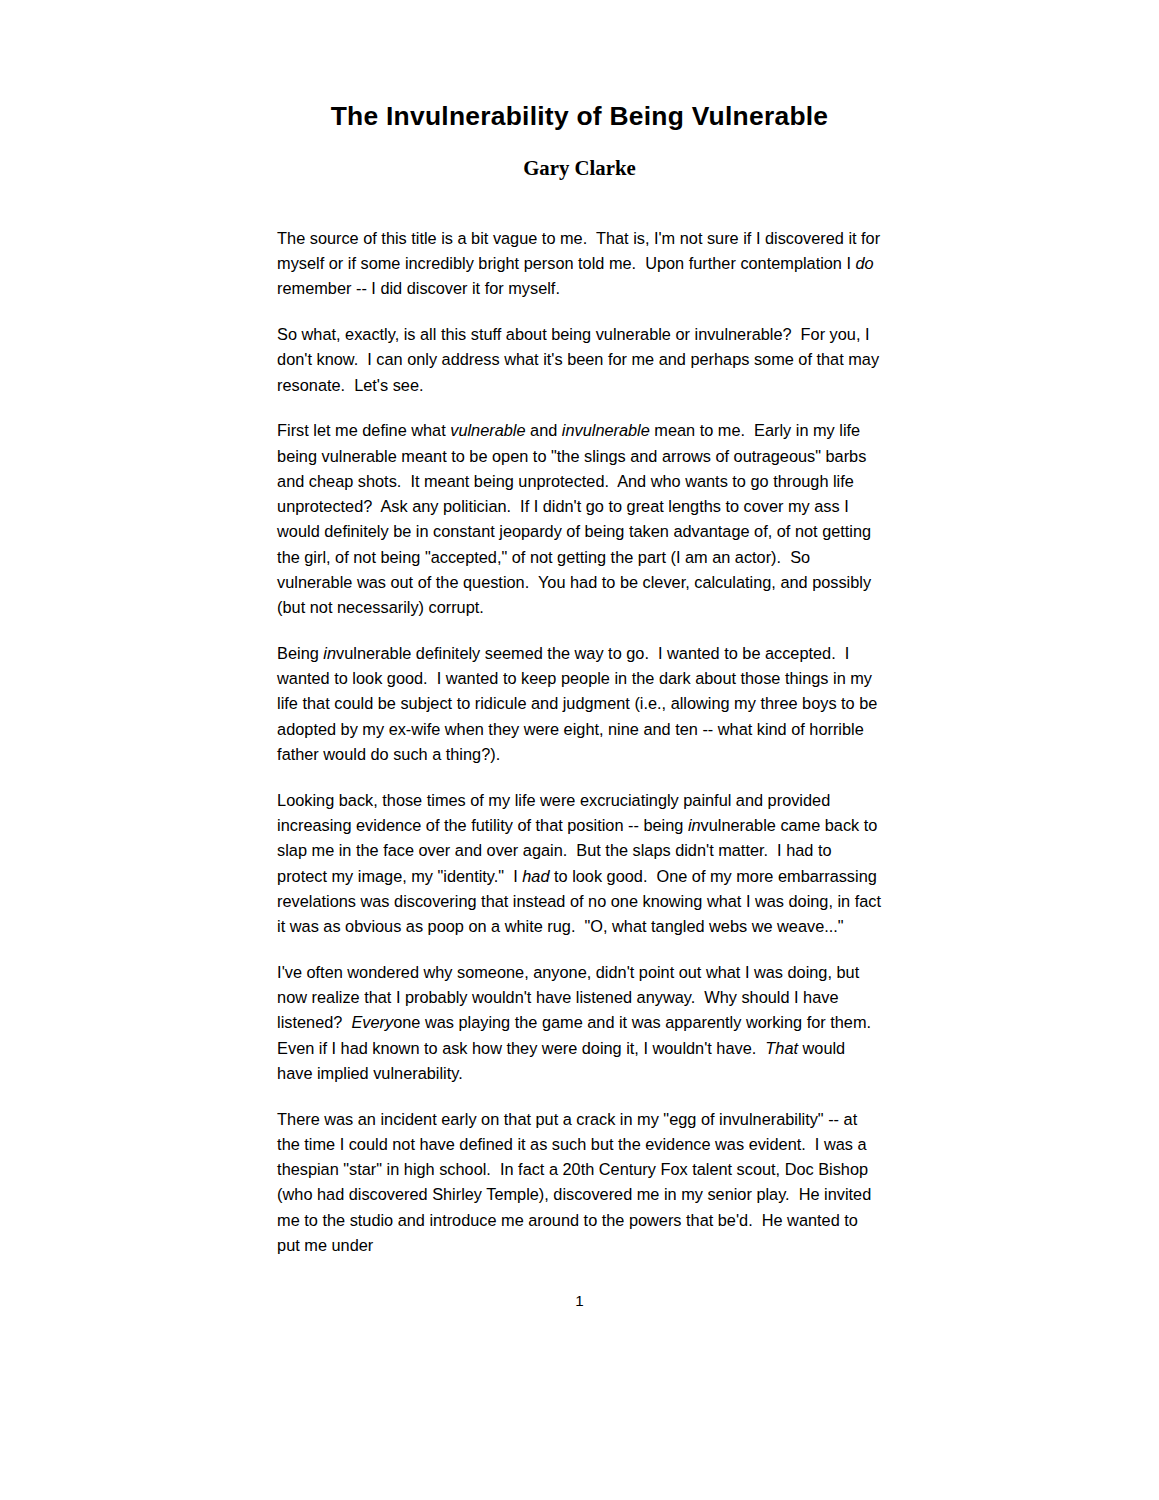The Invulnerability of Being Vulnerable
Gary Clarke
The source of this title is a bit vague to me. That is, I'm not sure if I discovered it for myself or if some incredibly bright person told me. Upon further contemplation I do remember -- I did discover it for myself.
So what, exactly, is all this stuff about being vulnerable or invulnerable? For you, I don't know. I can only address what it's been for me and perhaps some of that may resonate. Let's see.
First let me define what vulnerable and invulnerable mean to me. Early in my life being vulnerable meant to be open to "the slings and arrows of outrageous" barbs and cheap shots. It meant being unprotected. And who wants to go through life unprotected? Ask any politician. If I didn't go to great lengths to cover my ass I would definitely be in constant jeopardy of being taken advantage of, of not getting the girl, of not being "accepted," of not getting the part (I am an actor). So vulnerable was out of the question. You had to be clever, calculating, and possibly (but not necessarily) corrupt.
Being invulnerable definitely seemed the way to go. I wanted to be accepted. I wanted to look good. I wanted to keep people in the dark about those things in my life that could be subject to ridicule and judgment (i.e., allowing my three boys to be adopted by my ex-wife when they were eight, nine and ten -- what kind of horrible father would do such a thing?).
Looking back, those times of my life were excruciatingly painful and provided increasing evidence of the futility of that position -- being invulnerable came back to slap me in the face over and over again. But the slaps didn't matter. I had to protect my image, my "identity." I had to look good. One of my more embarrassing revelations was discovering that instead of no one knowing what I was doing, in fact it was as obvious as poop on a white rug. "O, what tangled webs we weave..."
I've often wondered why someone, anyone, didn't point out what I was doing, but now realize that I probably wouldn't have listened anyway. Why should I have listened? Everyone was playing the game and it was apparently working for them. Even if I had known to ask how they were doing it, I wouldn't have. That would have implied vulnerability.
There was an incident early on that put a crack in my "egg of invulnerability" -- at the time I could not have defined it as such but the evidence was evident. I was a thespian "star" in high school. In fact a 20th Century Fox talent scout, Doc Bishop (who had discovered Shirley Temple), discovered me in my senior play. He invited me to the studio and introduce me around to the powers that be'd. He wanted to put me under
1